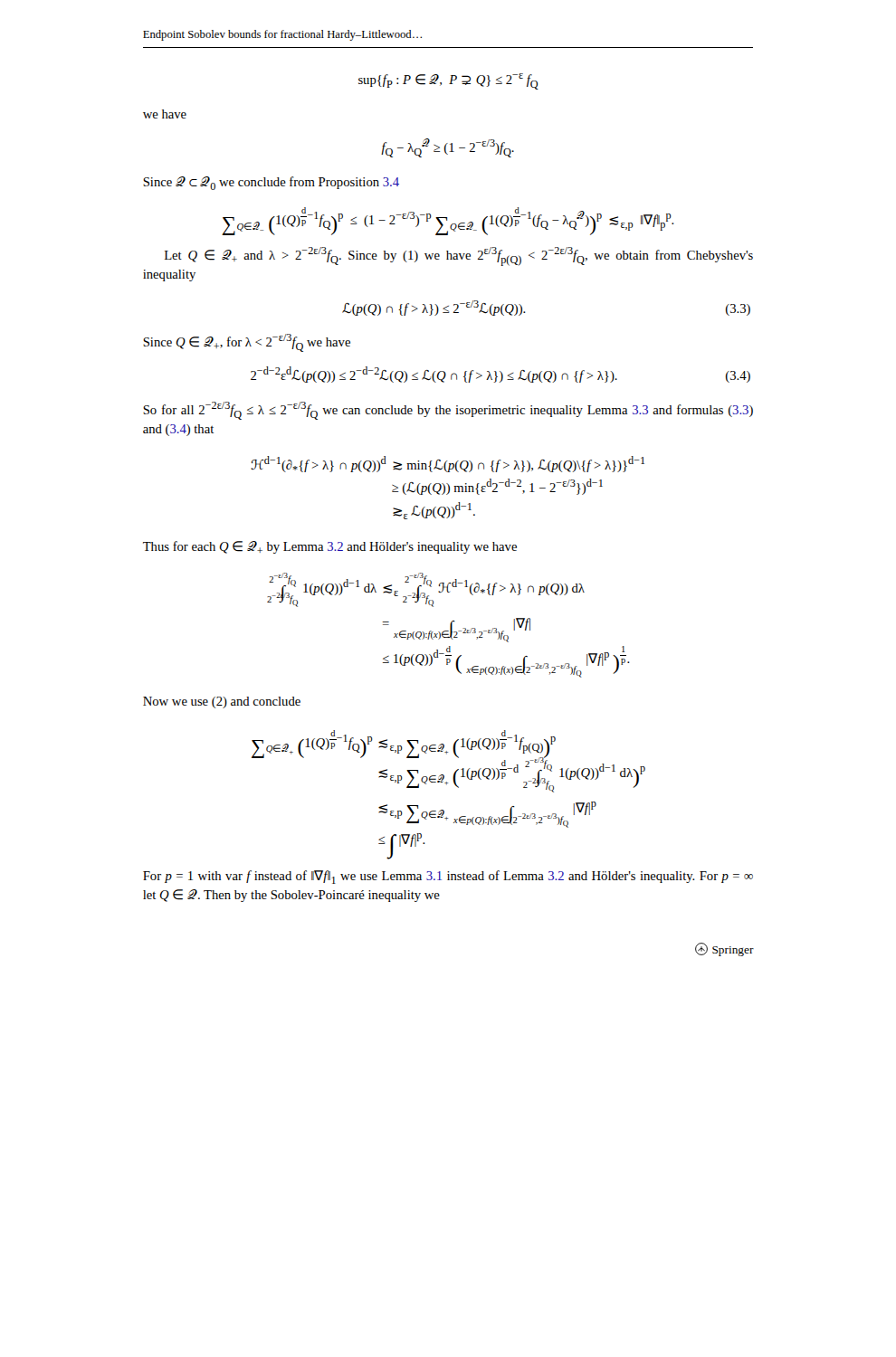Endpoint Sobolev bounds for fractional Hardy–Littlewood…
sup{fP : P ∈ 𝒬, P ⊋ Q} ≤ 2−ε fQ
we have
fQ − λQ𝒬 ≥ (1 − 2−ε/3)fQ.
Since 𝒬 ⊂ 𝒬0 we conclude from Proposition 3.4
∑
Q∈𝒬− (1(Q)dp−1fQ)p ≤ (1 − 2−ε/3)−p ∑
Q∈𝒬− (1(Q)dp−1(fQ − λQ𝒬))p ≲ε,p ‖∇f‖pp.
Let Q ∈ 𝒬+ and λ > 2−2ε/3fQ. Since by (1) we have 2ε/3fp(Q) < 2−2ε/3fQ, we obtain from Chebyshev's inequality
(3.3) ℒ(p(Q) ∩ {f > λ}) ≤ 2−ε/3ℒ(p(Q)).
Since Q ∈ 𝒬+, for λ < 2−ε/3fQ we have
(3.4) 2−d−2εdℒ(p(Q)) ≤ 2−d−2ℒ(Q) ≤ ℒ(Q ∩ {f > λ}) ≤ ℒ(p(Q) ∩ {f > λ}).
So for all 2−2ε/3fQ ≤ λ ≤ 2−ε/3fQ we can conclude by the isoperimetric inequality Lemma 3.3 and formulas (3.3) and (3.4) that
| ℋ d−1 (∂ * { f > λ} ∩ p ( Q )) d | ≳ min{ℒ( p ( Q ) ∩ { f > λ}), ℒ( p ( Q )\{ f > λ})} d−1 |
| | ≥ (ℒ( p ( Q )) min{ε d 2 −d−2 , 1 − 2 −ε/3 }) d−1 |
| | ≳ ε ℒ( p ( Q )) d−1 . |
Thus for each Q ∈ 𝒬+ by Lemma 3.2 and Hölder's inequality we have
| 2 −ε/3 f Q ∫ 2 −2ε/3 f Q 1( p ( Q )) d−1 dλ | ≲ ε 2 −ε/3 f Q ∫ 2 −2ε/3 f Q ℋ d−1 (∂ * { f > λ} ∩ p ( Q )) dλ |
| | = ∫ x ∈ p ( Q ): f ( x )∈(2 −2ε/3 ,2 −ε/3 ) f Q /∇ f / |
| | ≤ 1( p ( Q )) d− d p ( ∫ x ∈ p ( Q ): f ( x )∈(2 −2ε/3 ,2 −ε/3 ) f Q /∇ f / p ) 1 p . |
Now we use (2) and conclude
| ∑ Q ∈𝒬 + ( 1( Q ) d p −1 f Q ) p | ≲ ε,p ∑ Q ∈𝒬 + ( 1( p ( Q )) d p −1 f p(Q) ) p |
| | ≲ ε,p ∑ Q ∈𝒬 + ( 1( p ( Q )) d p −d 2 −ε/3 f Q ∫ 2 −2ε/3 f Q 1( p ( Q )) d−1 dλ ) p |
| | ≲ ε,p ∑ Q ∈𝒬 + ∫ x ∈ p ( Q ): f ( x )∈(2 −2ε/3 ,2 −ε/3 ) f Q /∇ f / p |
| | ≤ ∫ /∇ f / p . |
For p = 1 with var f instead of ‖∇f‖1 we use Lemma 3.1 instead of Lemma 3.2 and Hölder's inequality. For p = ∞ let Q ∈ 𝒬. Then by the Sobolev-Poincaré inequality we
Springer